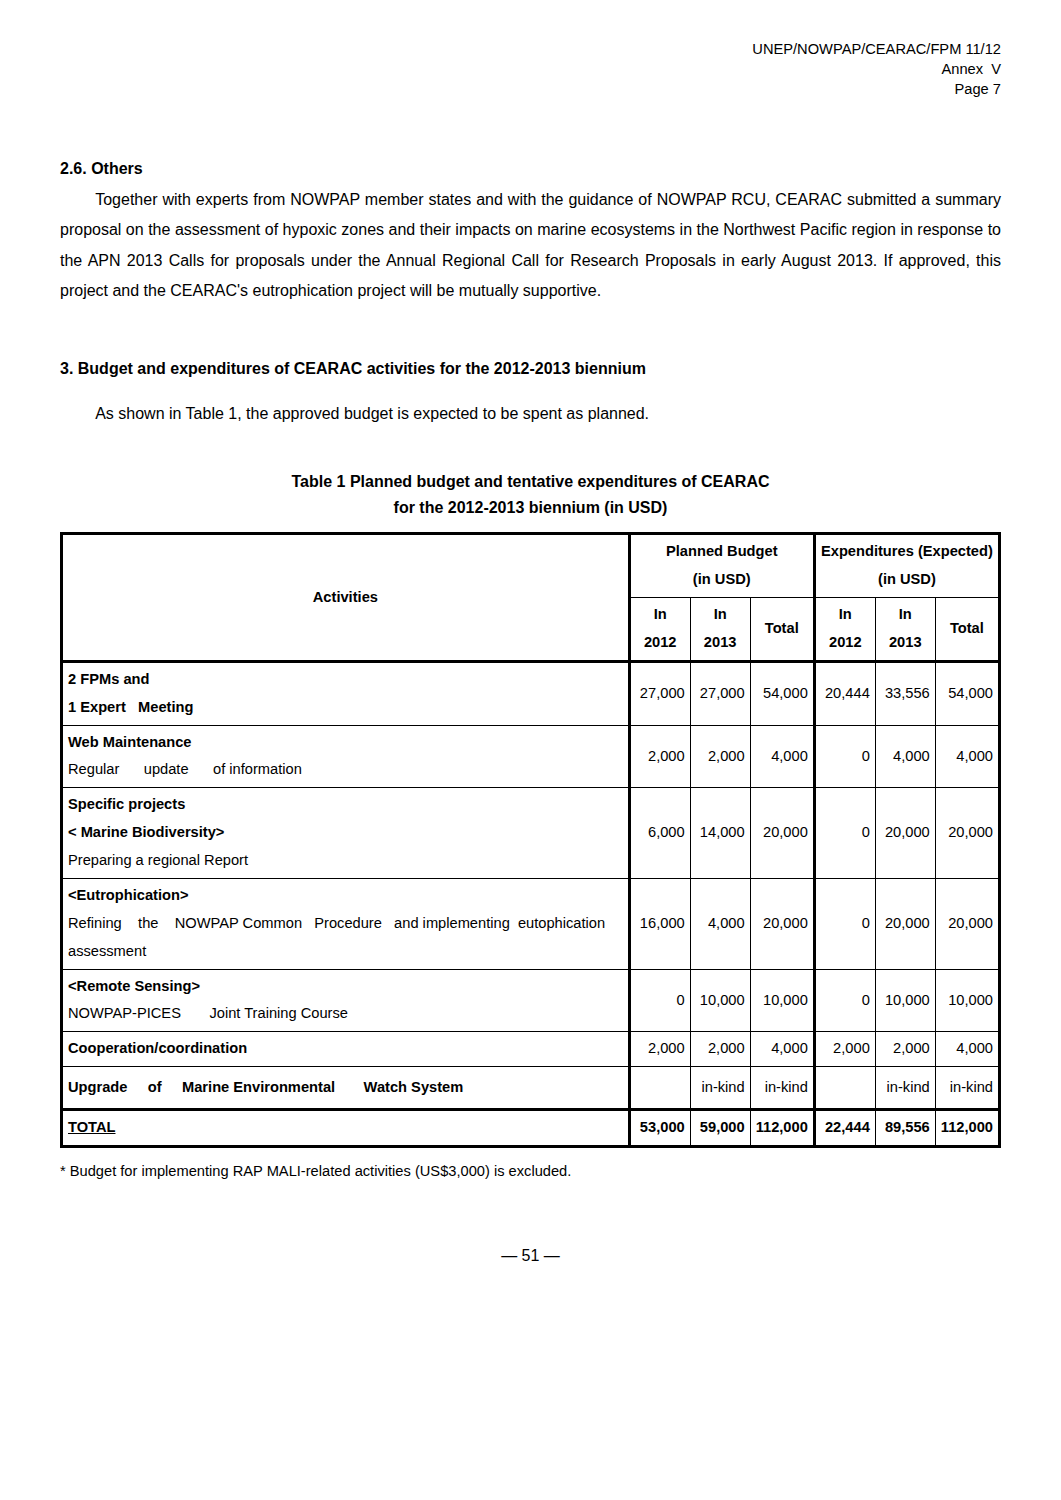UNEP/NOWPAP/CEARAC/FPM 11/12
Annex V
Page 7
2.6. Others
Together with experts from NOWPAP member states and with the guidance of NOWPAP RCU, CEARAC submitted a summary proposal on the assessment of hypoxic zones and their impacts on marine ecosystems in the Northwest Pacific region in response to the APN 2013 Calls for proposals under the Annual Regional Call for Research Proposals in early August 2013. If approved, this project and the CEARAC's eutrophication project will be mutually supportive.
3. Budget and expenditures of CEARAC activities for the 2012-2013 biennium
As shown in Table 1, the approved budget is expected to be spent as planned.
Table 1 Planned budget and tentative expenditures of CEARAC
for the 2012-2013 biennium (in USD)
| Activities | Planned Budget (in USD) | Expenditures (Expected) (in USD) |
| --- | --- | --- |
| In 2012 | In 2013 | Total | In 2012 | In 2013 | Total |
| 2 FPMs and 1 Expert Meeting | 27,000 | 27,000 | 54,000 | 20,444 | 33,556 | 54,000 |
| Web Maintenance Regular update of information | 2,000 | 2,000 | 4,000 | 0 | 4,000 | 4,000 |
| Specific projects < Marine Biodiversity> Preparing a regional Report | 6,000 | 14,000 | 20,000 | 0 | 20,000 | 20,000 |
| <Eutrophication> Refining the NOWPAP Common Procedure and implementing eutophication assessment | 16,000 | 4,000 | 20,000 | 0 | 20,000 | 20,000 |
| <Remote Sensing> NOWPAP-PICES Joint Training Course | 0 | 10,000 | 10,000 | 0 | 10,000 | 10,000 |
| Cooperation/coordination | 2,000 | 2,000 | 4,000 | 2,000 | 2,000 | 4,000 |
| Upgrade of Marine Environmental Watch System | | in-kind | in-kind | | in-kind | in-kind |
| TOTAL | 53,000 | 59,000 | 112,000 | 22,444 | 89,556 | 112,000 |
* Budget for implementing RAP MALI-related activities (US$3,000) is excluded.
— 51 —